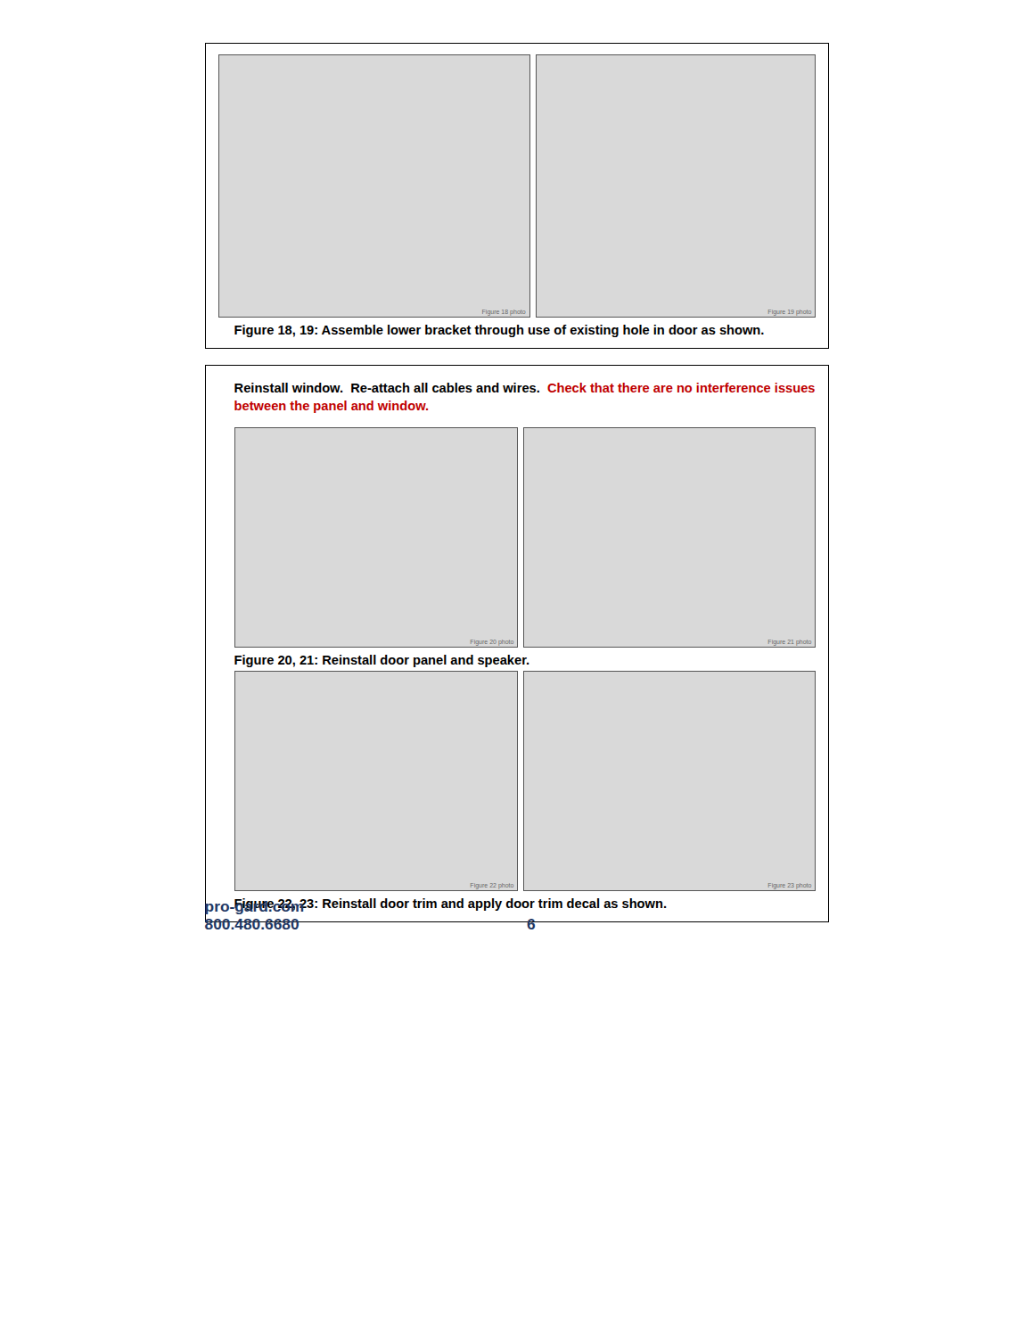Figure 18 photo
Figure 19 photo
Figure 18, 19: Assemble lower bracket through use of existing hole in door as shown.
Reinstall window. Re-attach all cables and wires. Check that there are no interference issues between the panel and window.
Figure 20 photo
Figure 21 photo
Figure 20, 21: Reinstall door panel and speaker.
Figure 22 photo
Figure 23 photo
Figure 22, 23: Reinstall door trim and apply door trim decal as shown.
pro-gard.com
800.480.6680
6